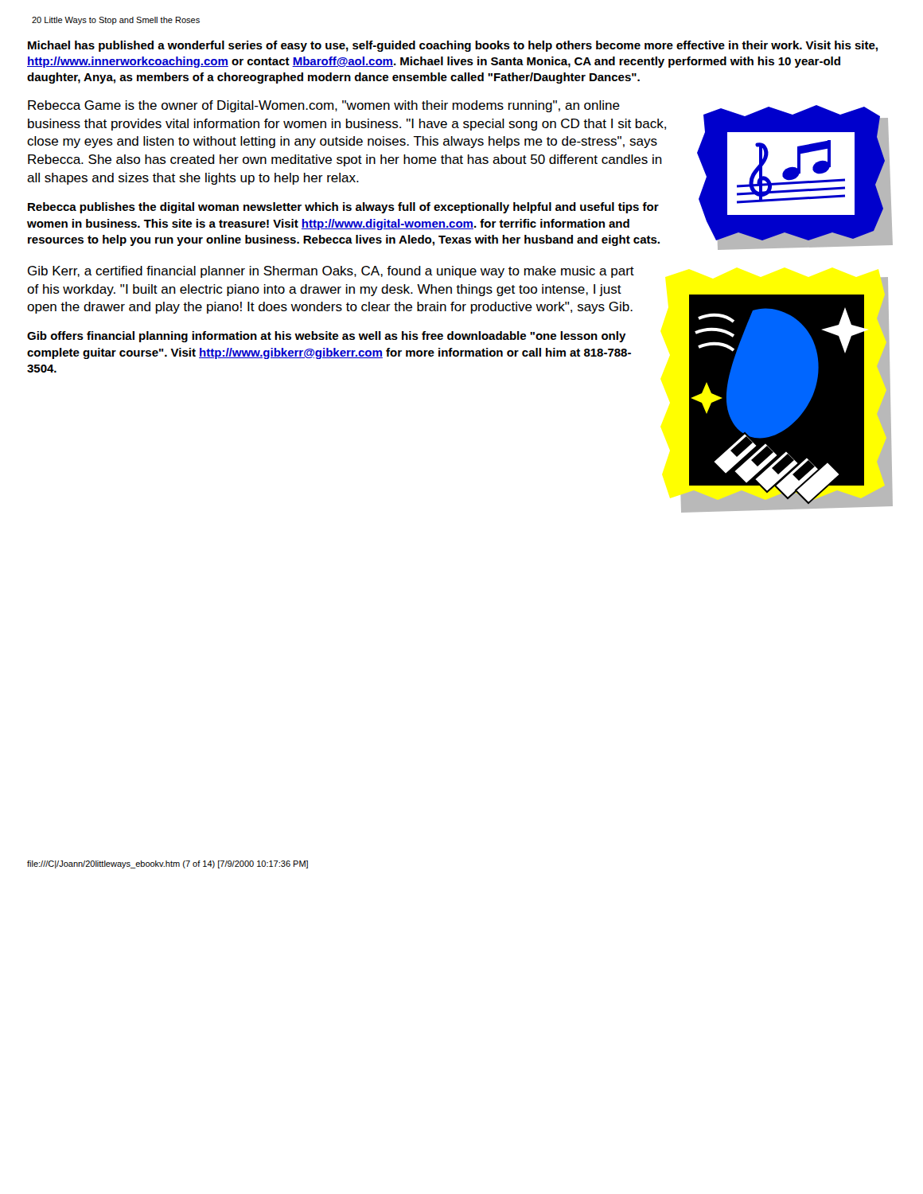20 Little Ways to Stop and Smell the Roses
Michael has published a wonderful series of easy to use, self-guided coaching books to help others become more effective in their work. Visit his site, http://www.innerworkcoaching.com or contact Mbaroff@aol.com. Michael lives in Santa Monica, CA and recently performed with his 10 year-old daughter, Anya, as members of a choreographed modern dance ensemble called "Father/Daughter Dances".
Rebecca Game is the owner of Digital-Women.com, "women with their modems running", an online business that provides vital information for women in business. "I have a special song on CD that I sit back, close my eyes and listen to without letting in any outside noises. This always helps me to de-stress", says Rebecca. She also has created her own meditative spot in her home that has about 50 different candles in all shapes and sizes that she lights up to help her relax.
Rebecca publishes the digital woman newsletter which is always full of exceptionally helpful and useful tips for women in business. This site is a treasure! Visit http://www.digital-women.com. for terrific information and resources to help you run your online business. Rebecca lives in Aledo, Texas with her husband and eight cats.
Gib Kerr, a certified financial planner in Sherman Oaks, CA, found a unique way to make music a part of his workday. "I built an electric piano into a drawer in my desk. When things get too intense, I just open the drawer and play the piano! It does wonders to clear the brain for productive work", says Gib.
Gib offers financial planning information at his website as well as his free downloadable "one lesson only complete guitar course". Visit http://www.gibkerr@gibkerr.com for more information or call him at 818-788-3504.
file:///C|/Joann/20littleways_ebookv.htm (7 of 14) [7/9/2000 10:17:36 PM]